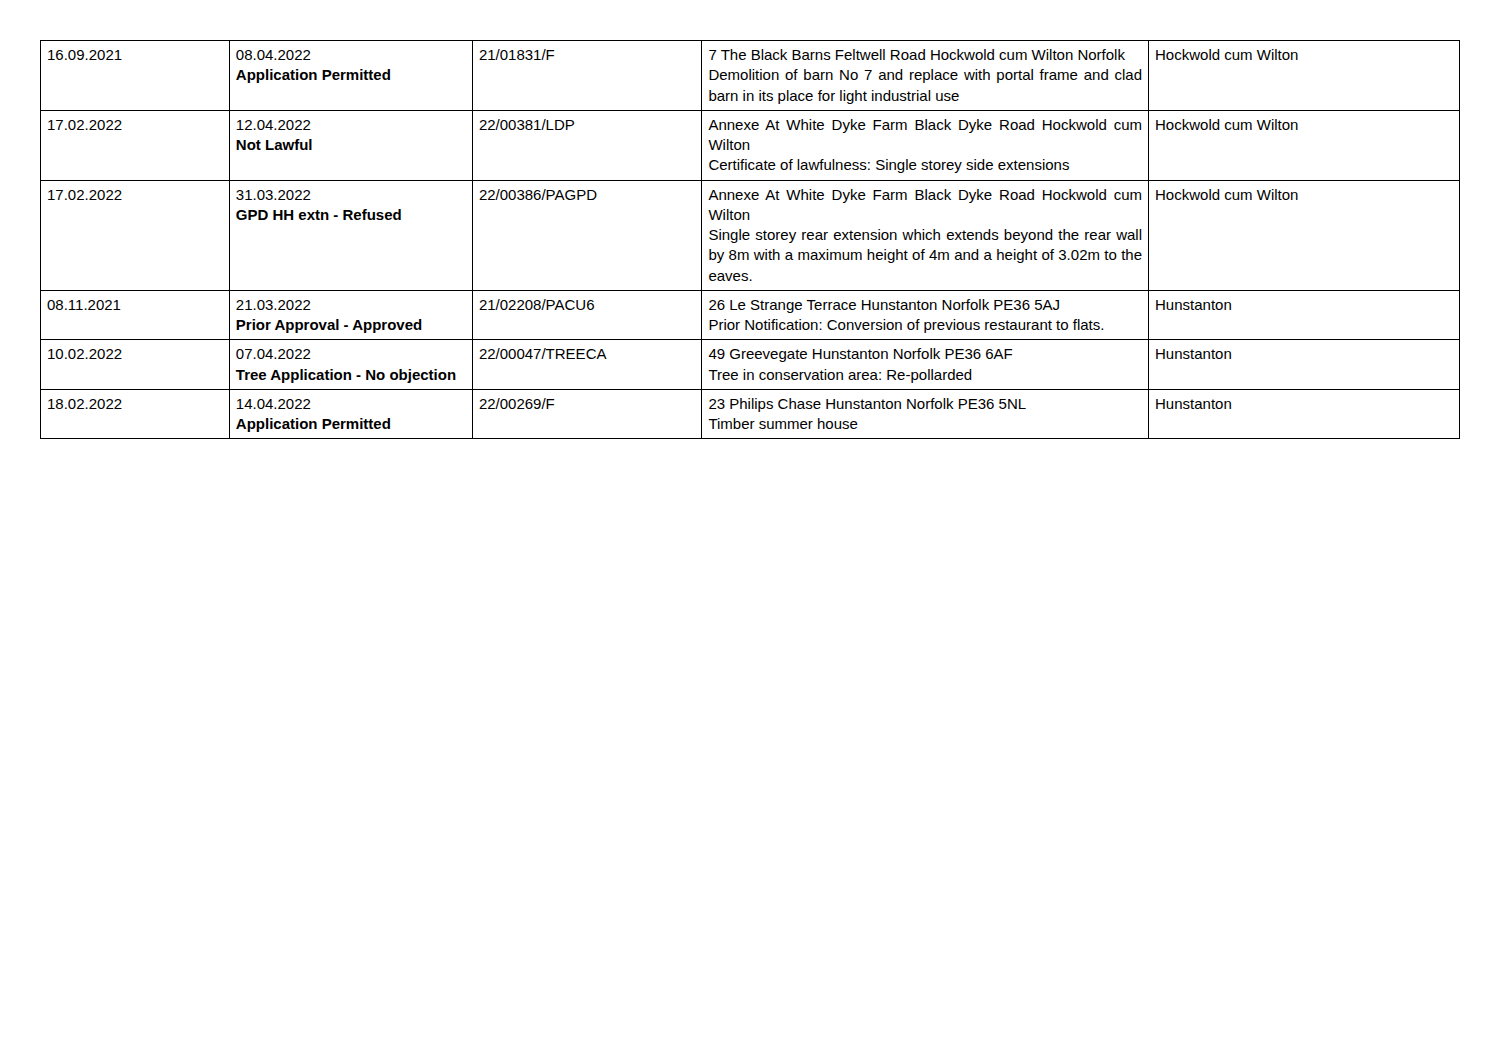| 16.09.2021 | 08.04.2022 Application Permitted | 21/01831/F | 7 The Black Barns Feltwell Road Hockwold cum Wilton Norfolk Demolition of barn No 7 and replace with portal frame and clad barn in its place for light industrial use | Hockwold cum Wilton |
| 17.02.2022 | 12.04.2022 Not Lawful | 22/00381/LDP | Annexe At White Dyke Farm Black Dyke Road Hockwold cum Wilton Certificate of lawfulness: Single storey side extensions | Hockwold cum Wilton |
| 17.02.2022 | 31.03.2022 GPD HH extn - Refused | 22/00386/PAGPD | Annexe At White Dyke Farm Black Dyke Road Hockwold cum Wilton Single storey rear extension which extends beyond the rear wall by 8m with a maximum height of 4m and a height of 3.02m to the eaves. | Hockwold cum Wilton |
| 08.11.2021 | 21.03.2022 Prior Approval - Approved | 21/02208/PACU6 | 26 Le Strange Terrace Hunstanton Norfolk PE36 5AJ Prior Notification: Conversion of previous restaurant to flats. | Hunstanton |
| 10.02.2022 | 07.04.2022 Tree Application - No objection | 22/00047/TREECA | 49 Greevegate Hunstanton Norfolk PE36 6AF Tree in conservation area: Re-pollarded | Hunstanton |
| 18.02.2022 | 14.04.2022 Application Permitted | 22/00269/F | 23 Philips Chase Hunstanton Norfolk PE36 5NL Timber summer house | Hunstanton |